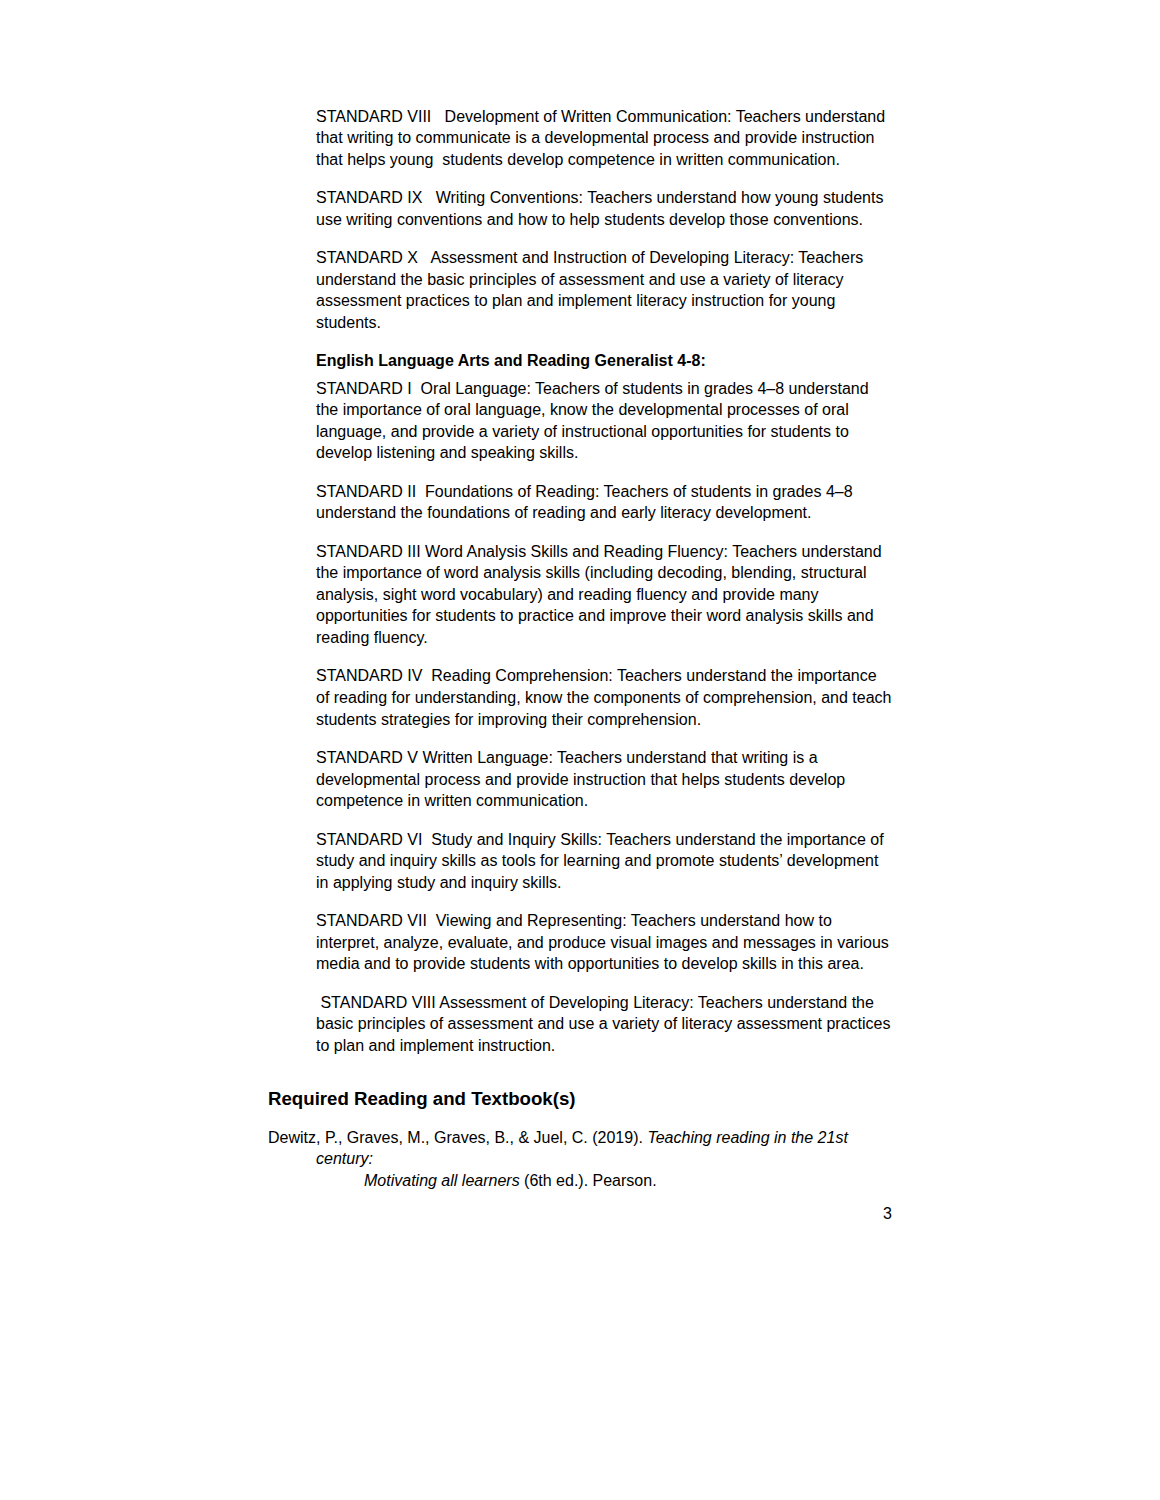STANDARD VIII Development of Written Communication: Teachers understand that writing to communicate is a developmental process and provide instruction that helps young students develop competence in written communication.
STANDARD IX Writing Conventions: Teachers understand how young students use writing conventions and how to help students develop those conventions.
STANDARD X Assessment and Instruction of Developing Literacy: Teachers understand the basic principles of assessment and use a variety of literacy assessment practices to plan and implement literacy instruction for young students.
English Language Arts and Reading Generalist 4-8:
STANDARD I Oral Language: Teachers of students in grades 4–8 understand the importance of oral language, know the developmental processes of oral language, and provide a variety of instructional opportunities for students to develop listening and speaking skills.
STANDARD II Foundations of Reading: Teachers of students in grades 4–8 understand the foundations of reading and early literacy development.
STANDARD III Word Analysis Skills and Reading Fluency: Teachers understand the importance of word analysis skills (including decoding, blending, structural analysis, sight word vocabulary) and reading fluency and provide many opportunities for students to practice and improve their word analysis skills and reading fluency.
STANDARD IV Reading Comprehension: Teachers understand the importance of reading for understanding, know the components of comprehension, and teach students strategies for improving their comprehension.
STANDARD V Written Language: Teachers understand that writing is a developmental process and provide instruction that helps students develop competence in written communication.
STANDARD VI Study and Inquiry Skills: Teachers understand the importance of study and inquiry skills as tools for learning and promote students’ development in applying study and inquiry skills.
STANDARD VII Viewing and Representing: Teachers understand how to interpret, analyze, evaluate, and produce visual images and messages in various media and to provide students with opportunities to develop skills in this area.
STANDARD VIII Assessment of Developing Literacy: Teachers understand the basic principles of assessment and use a variety of literacy assessment practices to plan and implement instruction.
Required Reading and Textbook(s)
Dewitz, P., Graves, M., Graves, B., & Juel, C. (2019). Teaching reading in the 21st century: Motivating all learners (6th ed.). Pearson.
3